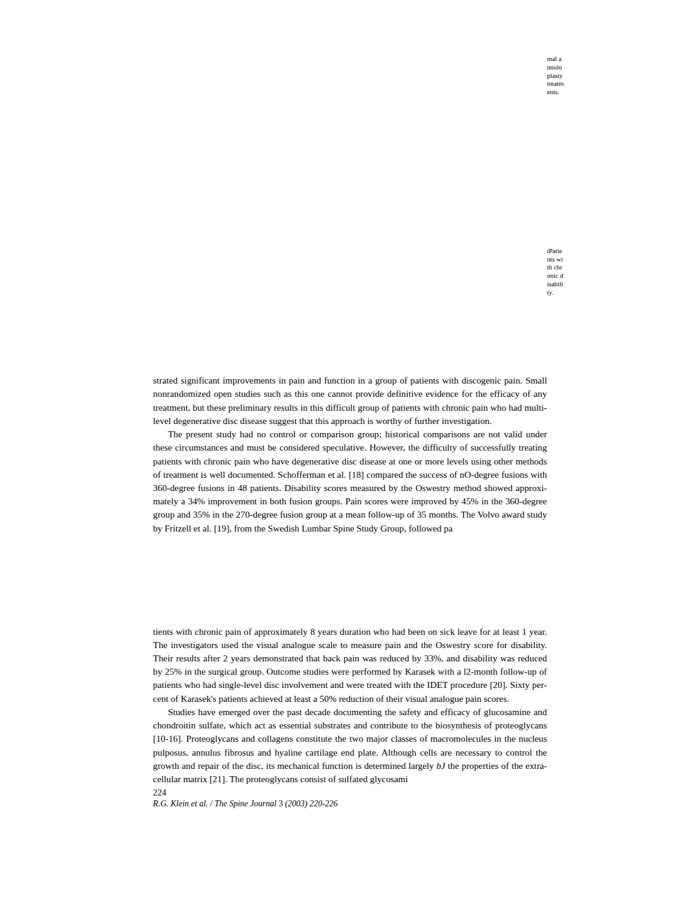mal annuloplasty treatments.
tPatients with chronic disability.
strated significant improvements in pain and function in a group of patients with discogenic pain. Small nonrandomized open studies such as this one cannot provide definitive evidence for the efficacy of any treatment, but these preliminary results in this difficult group of patients with chronic pain who had multilevel degenerative disc disease suggest that this approach is worthy of further investigation.
The present study had no control or comparison group; historical comparisons are not valid under these circumstances and must be considered speculative. However, the difficulty of successfully treating patients with chronic pain who have degenerative disc disease at one or more levels using other methods of treatment is well documented. Schofferman et al. [18] compared the success of nO-degree fusions with 360-degree fusions in 48 patients. Disability scores measured by the Oswestry method showed approximately a 34% improvement in both fusion groups. Pain scores were improved by 45% in the 360-degree group and 35% in the 270-degree fusion group at a mean follow-up of 35 months. The Volvo award study by Fritzell et al. [19], from the Swedish Lumbar Spine Study Group, followed pa
tients with chronic pain of approximately 8 years duration who had been on sick leave for at least 1 year. The investigators used the visual analogue scale to measure pain and the Oswestry score for disability. Their results after 2 years demonstrated that back pain was reduced by 33%, and disability was reduced by 25% in the surgical group. Outcome studies were performed by Karasek with a l2-month follow-up of patients who had single-level disc involvement and were treated with the IDET procedure [20]. Sixty percent of Karasek's patients achieved at least a 50% reduction of their visual analogue pain scores.
Studies have emerged over the past decade documenting the safety and efficacy of glucosamine and chondroitin sulfate, which act as essential substrates and contribute to the biosynthesis of proteoglycans [10-16]. Proteoglycans and collagens constitute the two major classes of macromolecules in the nucleus pulposus, annulus fibrosus and hyaline cartilage end plate. Although cells are necessary to control the growth and repair of the disc, its mechanical function is determined largely bJ the properties of the extracellular matrix [21]. The proteoglycans consist of sulfated glycosami
224
R.G. Klein et al. / The Spine Journal 3 (2003) 220-226